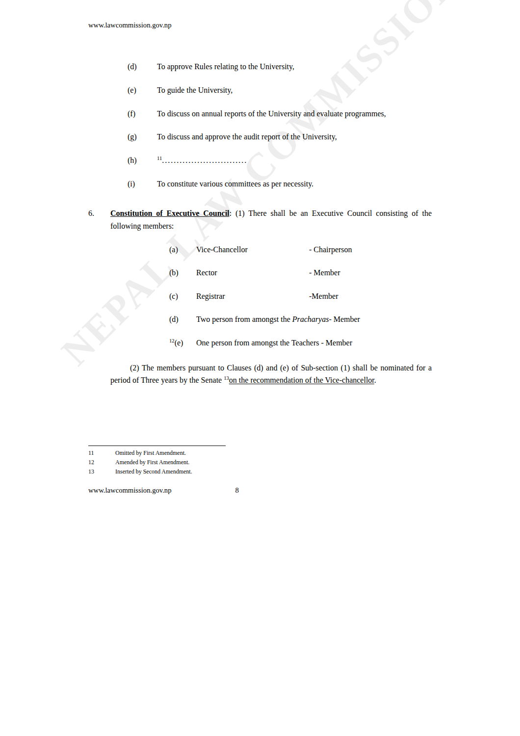www.lawcommission.gov.np
NEPAL LAW COMMISSION
(d) To approve Rules relating to the University,
(e) To guide the University,
(f) To discuss on annual reports of the University and evaluate programmes,
(g) To discuss and approve the audit report of the University,
(h) 11.............................
(i) To constitute various committees as per necessity.
6.
Constitution of Executive Council: (1) There shall be an Executive Council consisting of the following members:
(a) Vice-Chancellor - Chairperson
(b) Rector - Member
(c) Registrar -Member
(d) Two person from amongst the Pracharyas- Member
12(e) One person from amongst the Teachers - Member
(2) The members pursuant to Clauses (d) and (e) of Sub-section (1) shall be nominated for a period of Three years by the Senate 13on the recommendation of the Vice-chancellor.
11 Omitted by First Amendment.
12 Amended by First Amendment.
13 Inserted by Second Amendment.
www.lawcommission.gov.np 8